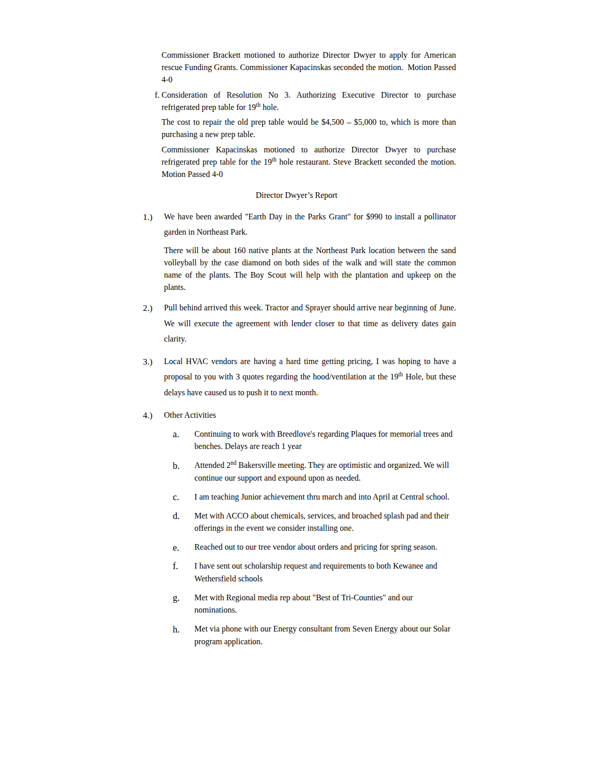Commissioner Brackett motioned to authorize Director Dwyer to apply for American rescue Funding Grants. Commissioner Kapacinskas seconded the motion. Motion Passed 4-0
Consideration of Resolution No 3. Authorizing Executive Director to purchase refrigerated prep table for 19th hole.
The cost to repair the old prep table would be $4,500 – $5,000 to, which is more than purchasing a new prep table.
Commissioner Kapacinskas motioned to authorize Director Dwyer to purchase refrigerated prep table for the 19th hole restaurant. Steve Brackett seconded the motion. Motion Passed 4-0
Director Dwyer’s Report
We have been awarded "Earth Day in the Parks Grant" for $990 to install a pollinator garden in Northeast Park.
There will be about 160 native plants at the Northeast Park location between the sand volleyball by the case diamond on both sides of the walk and will state the common name of the plants. The Boy Scout will help with the plantation and upkeep on the plants.
Pull behind arrived this week. Tractor and Sprayer should arrive near beginning of June. We will execute the agreement with lender closer to that time as delivery dates gain clarity.
Local HVAC vendors are having a hard time getting pricing, I was hoping to have a proposal to you with 3 quotes regarding the hood/ventilation at the 19th Hole, but these delays have caused us to push it to next month.
Other Activities
Continuing to work with Breedlove's regarding Plaques for memorial trees and benches. Delays are reach 1 year
Attended 2nd Bakersville meeting. They are optimistic and organized. We will continue our support and expound upon as needed.
I am teaching Junior achievement thru march and into April at Central school.
Met with ACCO about chemicals, services, and broached splash pad and their offerings in the event we consider installing one.
Reached out to our tree vendor about orders and pricing for spring season.
I have sent out scholarship request and requirements to both Kewanee and Wethersfield schools
Met with Regional media rep about "Best of Tri-Counties" and our nominations.
Met via phone with our Energy consultant from Seven Energy about our Solar program application.